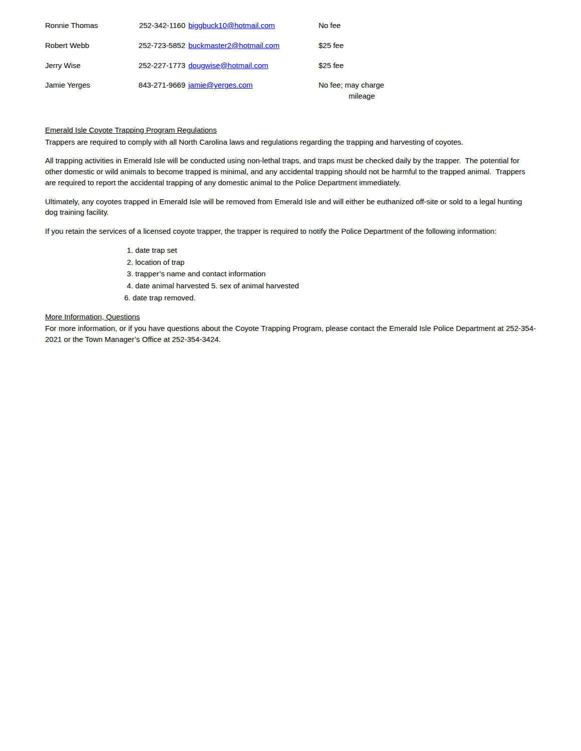| Ronnie Thomas | 252-342-1160 | biggbuck10@hotmail.com | No fee |
| Robert Webb | 252-723-5852 | buckmaster2@hotmail.com | $25 fee |
| Jerry Wise | 252-227-1773 | dougwise@hotmail.com | $25 fee |
| Jamie Yerges | 843-271-9669 | jamie@yerges.com | No fee; may charge mileage |
Emerald Isle Coyote Trapping Program Regulations
Trappers are required to comply with all North Carolina laws and regulations regarding the trapping and harvesting of coyotes.
All trapping activities in Emerald Isle will be conducted using non-lethal traps, and traps must be checked daily by the trapper. The potential for other domestic or wild animals to become trapped is minimal, and any accidental trapping should not be harmful to the trapped animal. Trappers are required to report the accidental trapping of any domestic animal to the Police Department immediately.
Ultimately, any coyotes trapped in Emerald Isle will be removed from Emerald Isle and will either be euthanized off-site or sold to a legal hunting dog training facility.
If you retain the services of a licensed coyote trapper, the trapper is required to notify the Police Department of the following information:
date trap set
location of trap
trapper’s name and contact information
date animal harvested 5. sex of animal harvested
6. date trap removed.
More Information, Questions
For more information, or if you have questions about the Coyote Trapping Program, please contact the Emerald Isle Police Department at 252-354-2021 or the Town Manager’s Office at 252-354-3424.